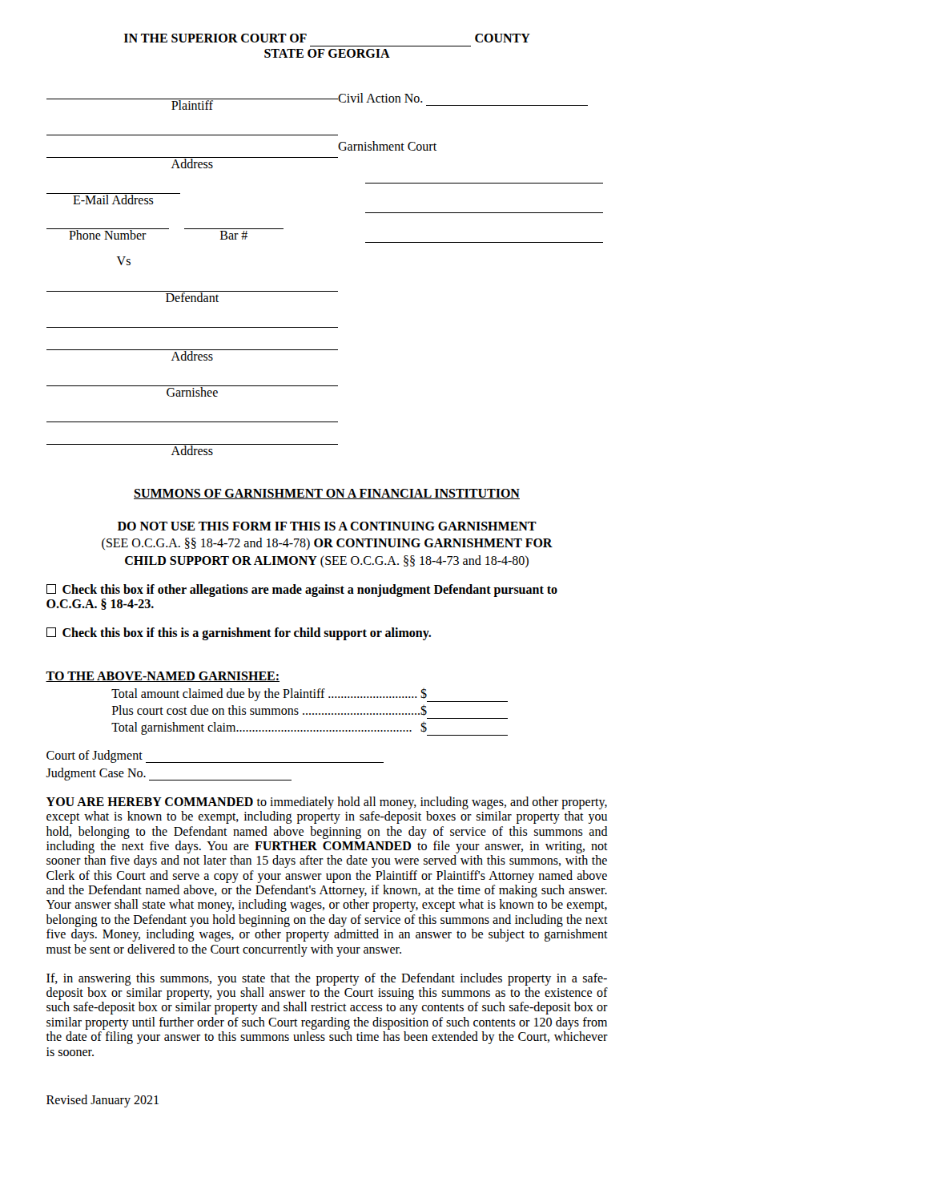IN THE SUPERIOR COURT OF COUNTY STATE OF GEORGIA
| Plaintiff Address E-Mail Address Phone Number Bar # Vs Defendant Address Garnishee Address | Civil Action No. Garnishment Court |
SUMMONS OF GARNISHMENT ON A FINANCIAL INSTITUTION
DO NOT USE THIS FORM IF THIS IS A CONTINUING GARNISHMENT
(SEE O.C.G.A. §§ 18-4-72 and 18-4-78) OR CONTINUING GARNISHMENT FOR
CHILD SUPPORT OR ALIMONY (SEE O.C.G.A. §§ 18-4-73 and 18-4-80)
Check this box if other allegations are made against a nonjudgment Defendant pursuant to O.C.G.A. § 18-4-23.
Check this box if this is a garnishment for child support or alimony.
TO THE ABOVE-NAMED GARNISHEE:
| Total amount claimed due by the Plaintiff ............................ | $ |
| Plus court cost due on this summons ..................................... | $ |
| Total garnishment claim....................................................... | $ |
Court of Judgment
Judgment Case No.
YOU ARE HEREBY COMMANDED to immediately hold all money, including wages, and other property, except what is known to be exempt, including property in safe-deposit boxes or similar property that you hold, belonging to the Defendant named above beginning on the day of service of this summons and including the next five days. You are FURTHER COMMANDED to file your answer, in writing, not sooner than five days and not later than 15 days after the date you were served with this summons, with the Clerk of this Court and serve a copy of your answer upon the Plaintiff or Plaintiff's Attorney named above and the Defendant named above, or the Defendant's Attorney, if known, at the time of making such answer. Your answer shall state what money, including wages, or other property, except what is known to be exempt, belonging to the Defendant you hold beginning on the day of service of this summons and including the next five days. Money, including wages, or other property admitted in an answer to be subject to garnishment must be sent or delivered to the Court concurrently with your answer.
If, in answering this summons, you state that the property of the Defendant includes property in a safe-deposit box or similar property, you shall answer to the Court issuing this summons as to the existence of such safe-deposit box or similar property and shall restrict access to any contents of such safe-deposit box or similar property until further order of such Court regarding the disposition of such contents or 120 days from the date of filing your answer to this summons unless such time has been extended by the Court, whichever is sooner.
Revised January 2021